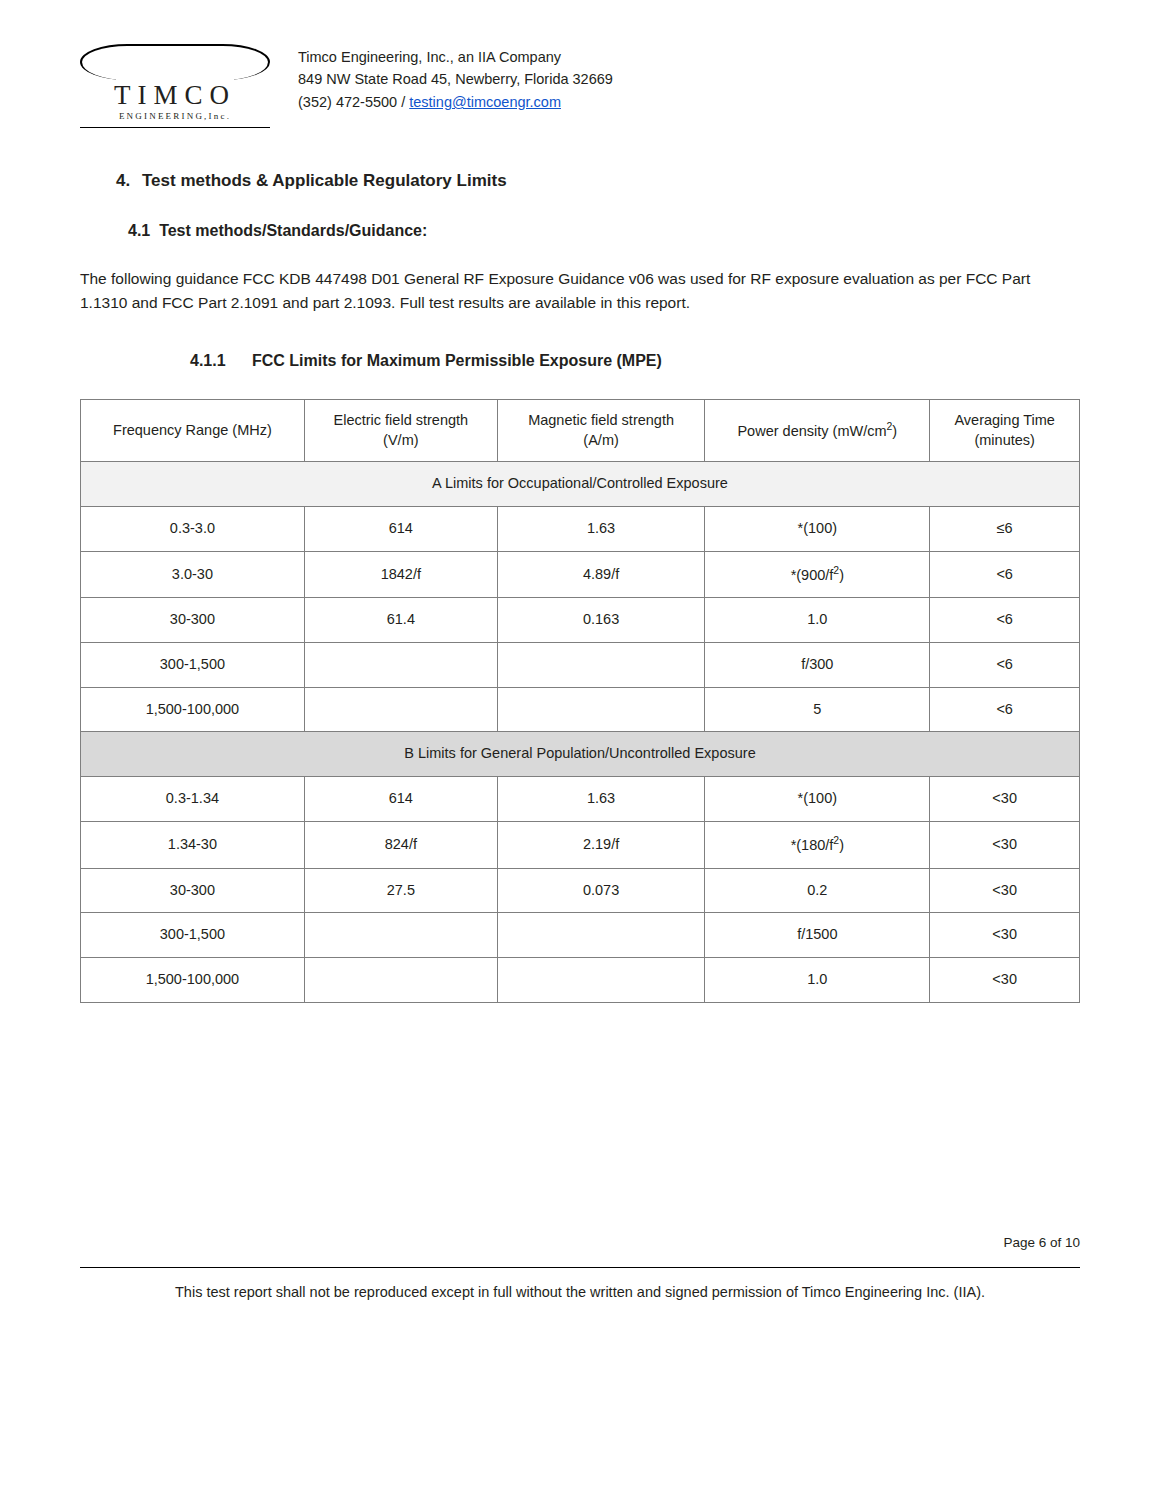TIMCO
ENGINEERING,Inc.
Timco Engineering, Inc., an IIA Company
849 NW State Road 45, Newberry, Florida 32669
(352) 472-5500 / testing@timcoengr.com
4. Test methods & Applicable Regulatory Limits
4.1 Test methods/Standards/Guidance:
The following guidance FCC KDB 447498 D01 General RF Exposure Guidance v06 was used for RF exposure evaluation as per FCC Part 1.1310 and FCC Part 2.1091 and part 2.1093. Full test results are available in this report.
4.1.1 FCC Limits for Maximum Permissible Exposure (MPE)
| Frequency Range (MHz) | Electric field strength (V/m) | Magnetic field strength (A/m) | Power density (mW/cm 2 ) | Averaging Time (minutes) |
| --- | --- | --- | --- | --- |
| A Limits for Occupational/Controlled Exposure |
| 0.3-3.0 | 614 | 1.63 | *(100) | ≤6 |
| 3.0-30 | 1842/f | 4.89/f | *(900/f 2 ) | <6 |
| 30-300 | 61.4 | 0.163 | 1.0 | <6 |
| 300-1,500 | | | f/300 | <6 |
| 1,500-100,000 | | | 5 | <6 |
| B Limits for General Population/Uncontrolled Exposure |
| 0.3-1.34 | 614 | 1.63 | *(100) | <30 |
| 1.34-30 | 824/f | 2.19/f | *(180/f 2 ) | <30 |
| 30-300 | 27.5 | 0.073 | 0.2 | <30 |
| 300-1,500 | | | f/1500 | <30 |
| 1,500-100,000 | | | 1.0 | <30 |
Page 6 of 10
This test report shall not be reproduced except in full without the written and signed permission of Timco Engineering Inc. (IIA).